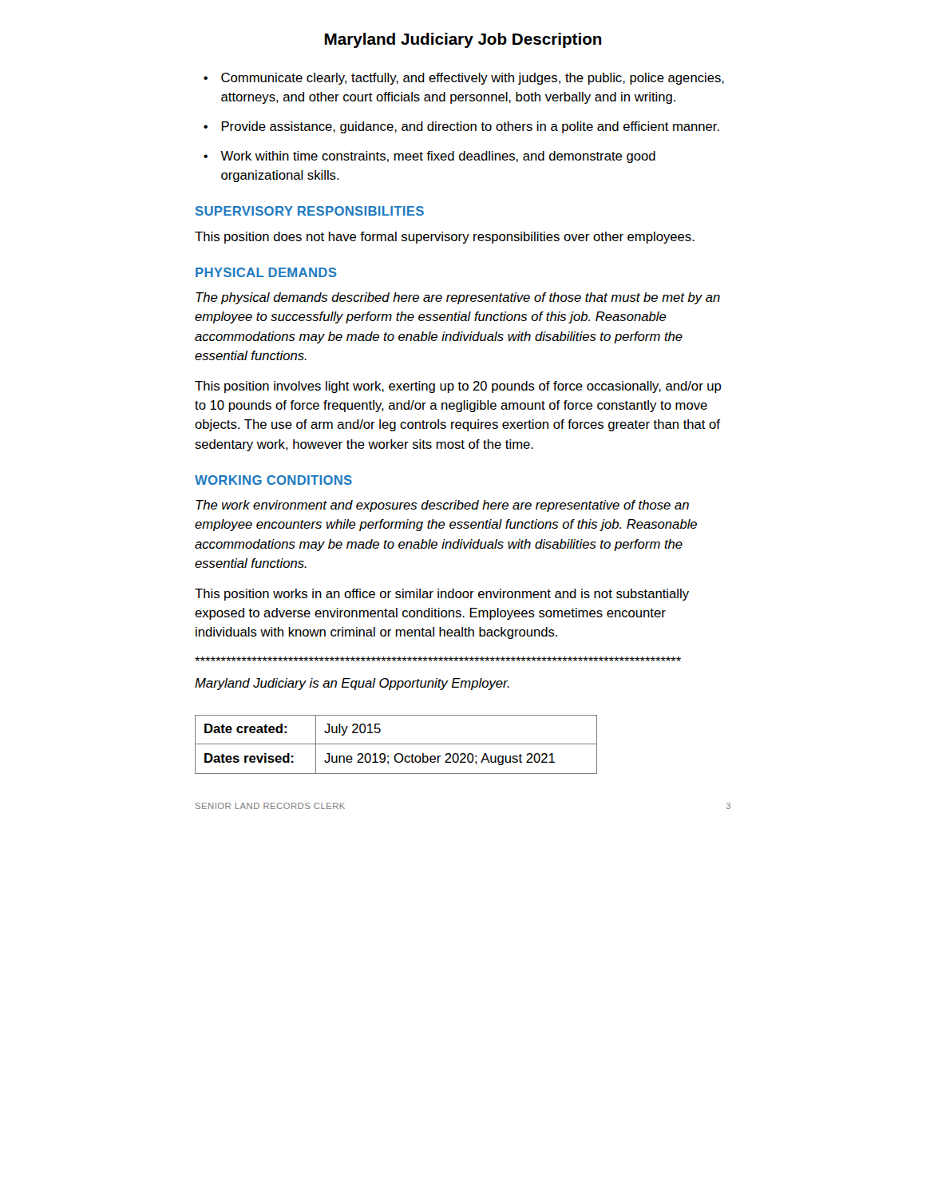Maryland Judiciary Job Description
Communicate clearly, tactfully, and effectively with judges, the public, police agencies, attorneys, and other court officials and personnel, both verbally and in writing.
Provide assistance, guidance, and direction to others in a polite and efficient manner.
Work within time constraints, meet fixed deadlines, and demonstrate good organizational skills.
Supervisory Responsibilities
This position does not have formal supervisory responsibilities over other employees.
Physical Demands
The physical demands described here are representative of those that must be met by an employee to successfully perform the essential functions of this job. Reasonable accommodations may be made to enable individuals with disabilities to perform the essential functions.
This position involves light work, exerting up to 20 pounds of force occasionally, and/or up to 10 pounds of force frequently, and/or a negligible amount of force constantly to move objects. The use of arm and/or leg controls requires exertion of forces greater than that of sedentary work, however the worker sits most of the time.
Working Conditions
The work environment and exposures described here are representative of those an employee encounters while performing the essential functions of this job. Reasonable accommodations may be made to enable individuals with disabilities to perform the essential functions.
This position works in an office or similar indoor environment and is not substantially exposed to adverse environmental conditions. Employees sometimes encounter individuals with known criminal or mental health backgrounds.
**********************************************************************************************
Maryland Judiciary is an Equal Opportunity Employer.
| Date created: | July 2015 |
| Dates revised: | June 2019; October 2020; August 2021 |
SENIOR LAND RECORDS CLERK 3